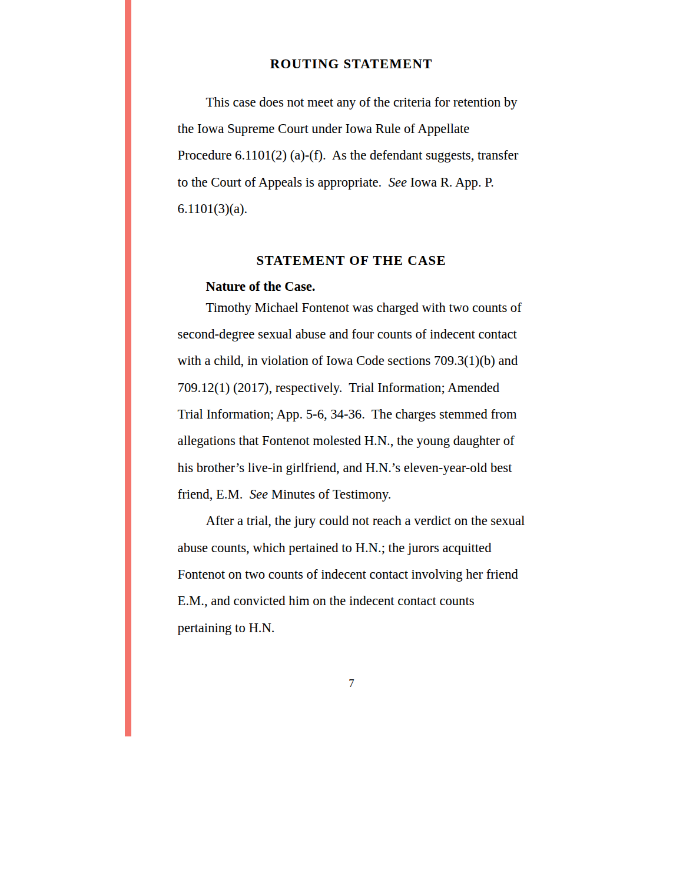ROUTING STATEMENT
This case does not meet any of the criteria for retention by the Iowa Supreme Court under Iowa Rule of Appellate Procedure 6.1101(2) (a)-(f). As the defendant suggests, transfer to the Court of Appeals is appropriate. See Iowa R. App. P. 6.1101(3)(a).
STATEMENT OF THE CASE
Nature of the Case.
Timothy Michael Fontenot was charged with two counts of second-degree sexual abuse and four counts of indecent contact with a child, in violation of Iowa Code sections 709.3(1)(b) and 709.12(1) (2017), respectively. Trial Information; Amended Trial Information; App. 5-6, 34-36. The charges stemmed from allegations that Fontenot molested H.N., the young daughter of his brother’s live-in girlfriend, and H.N.’s eleven-year-old best friend, E.M. See Minutes of Testimony.
After a trial, the jury could not reach a verdict on the sexual abuse counts, which pertained to H.N.; the jurors acquitted Fontenot on two counts of indecent contact involving her friend E.M., and convicted him on the indecent contact counts pertaining to H.N.
7